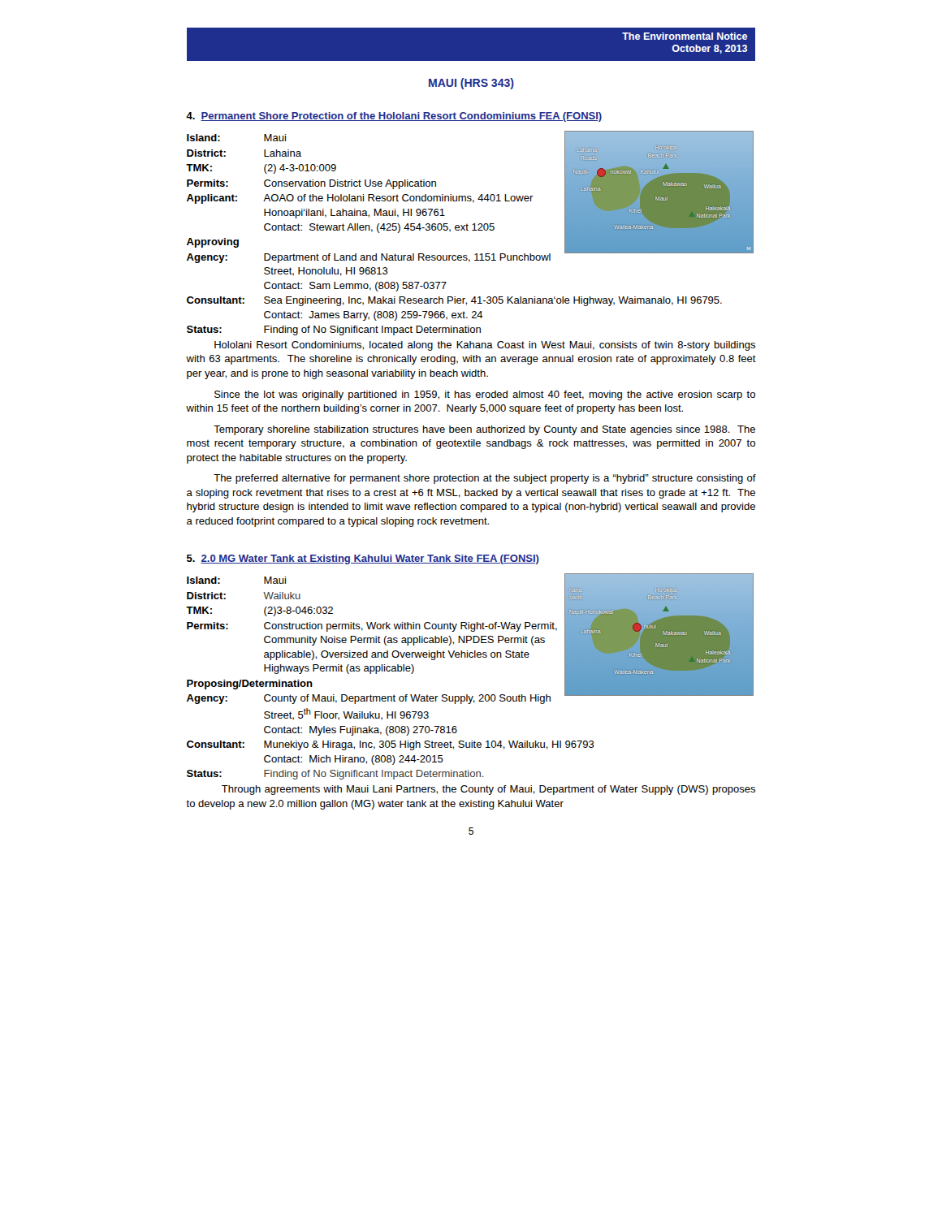The Environmental Notice
October 8, 2013
MAUI (HRS 343)
4. Permanent Shore Protection of the Hololani Resort Condominiums FEA (FONSI)
| Island: | Maui | Lahaina Roads Napili- nokowai Ho‘okipa Beach Park Lahaina Kahului Makawao Wailua Maui Kihei Haleakalā National Park Wailea-Makena M |
| District: | Lahaina |
| TMK: | (2) 4-3-010:009 |
| Permits: | Conservation District Use Application |
| Applicant: | AOAO of the Hololani Resort Condominiums, 4401 Lower Honoapi‘ilani, Lahaina, Maui, HI 96761 Contact: Stewart Allen, (425) 454-3605, ext 1205 |
| Approving | |
| Agency: | Department of Land and Natural Resources, 1151 Punchbowl Street, Honolulu, HI 96813 Contact: Sam Lemmo, (808) 587-0377 |
| Consultant: | Sea Engineering, Inc, Makai Research Pier, 41-305 Kalaniana‘ole Highway, Waimanalo, HI 96795. Contact: James Barry, (808) 259-7966, ext. 24 |
| Status: | Finding of No Significant Impact Determination |
Hololani Resort Condominiums, located along the Kahana Coast in West Maui, consists of twin 8-story buildings with 63 apartments. The shoreline is chronically eroding, with an average annual erosion rate of approximately 0.8 feet per year, and is prone to high seasonal variability in beach width.
Since the lot was originally partitioned in 1959, it has eroded almost 40 feet, moving the active erosion scarp to within 15 feet of the northern building’s corner in 2007. Nearly 5,000 square feet of property has been lost.
Temporary shoreline stabilization structures have been authorized by County and State agencies since 1988. The most recent temporary structure, a combination of geotextile sandbags & rock mattresses, was permitted in 2007 to protect the habitable structures on the property.
The preferred alternative for permanent shore protection at the subject property is a “hybrid” structure consisting of a sloping rock revetment that rises to a crest at +6 ft MSL, backed by a vertical seawall that rises to grade at +12 ft. The hybrid structure design is intended to limit wave reflection compared to a typical (non-hybrid) vertical seawall and provide a reduced footprint compared to a typical sloping rock revetment.
5. 2.0 MG Water Tank at Existing Kahului Water Tank Site FEA (FONSI)
| Island: | Maui | hana oads Napili-Honokowai Ho‘okipa Beach Park Lahaina hului Makawao Wailua Maui Kihei Haleakalā National Park Wailea-Makena |
| District: | Wailuku |
| TMK: | (2)3-8-046:032 |
| Permits: | Construction permits, Work within County Right-of-Way Permit, Community Noise Permit (as applicable), NPDES Permit (as applicable), Oversized and Overweight Vehicles on State Highways Permit (as applicable) |
| Proposing/Determination |
| Agency: | County of Maui, Department of Water Supply, 200 South High Street, 5 th Floor, Wailuku, HI 96793 Contact: Myles Fujinaka, (808) 270-7816 |
| Consultant: | Munekiyo & Hiraga, Inc, 305 High Street, Suite 104, Wailuku, HI 96793 Contact: Mich Hirano, (808) 244-2015 |
| Status: | Finding of No Significant Impact Determination. |
Through agreements with Maui Lani Partners, the County of Maui, Department of Water Supply (DWS) proposes to develop a new 2.0 million gallon (MG) water tank at the existing Kahului Water
5